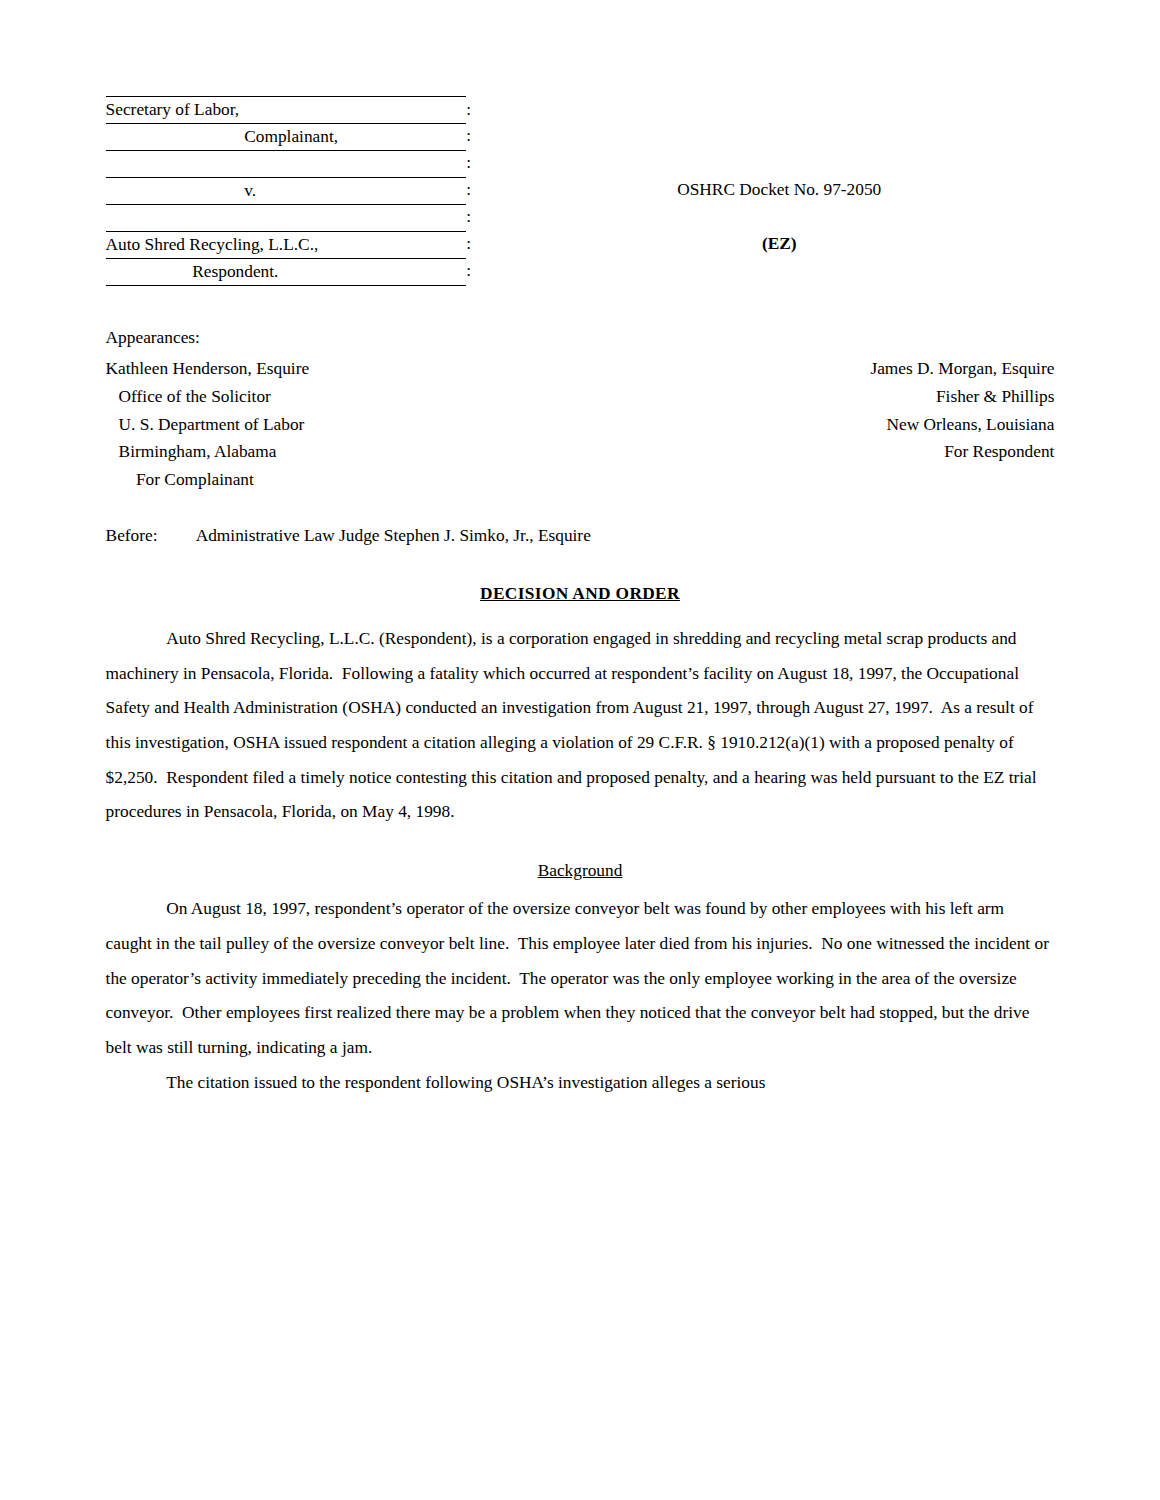| Secretary of Labor, | : | |
| Complainant, | : | |
| | : | |
| v. | : | OSHRC Docket No. 97-2050 |
| | : | |
| Auto Shred Recycling, L.L.C., | : | (EZ) |
| Respondent. | : | |
Appearances:
| Kathleen Henderson, Esquire | James D. Morgan, Esquire |
| Office of the Solicitor | Fisher & Phillips |
| U. S. Department of Labor | New Orleans, Louisiana |
| Birmingham, Alabama | For Respondent |
| For Complainant | |
Before: Administrative Law Judge Stephen J. Simko, Jr., Esquire
DECISION AND ORDER
Auto Shred Recycling, L.L.C. (Respondent), is a corporation engaged in shredding and recycling metal scrap products and machinery in Pensacola, Florida. Following a fatality which occurred at respondent’s facility on August 18, 1997, the Occupational Safety and Health Administration (OSHA) conducted an investigation from August 21, 1997, through August 27, 1997. As a result of this investigation, OSHA issued respondent a citation alleging a violation of 29 C.F.R. § 1910.212(a)(1) with a proposed penalty of $2,250. Respondent filed a timely notice contesting this citation and proposed penalty, and a hearing was held pursuant to the EZ trial procedures in Pensacola, Florida, on May 4, 1998.
Background
On August 18, 1997, respondent’s operator of the oversize conveyor belt was found by other employees with his left arm caught in the tail pulley of the oversize conveyor belt line. This employee later died from his injuries. No one witnessed the incident or the operator’s activity immediately preceding the incident. The operator was the only employee working in the area of the oversize conveyor. Other employees first realized there may be a problem when they noticed that the conveyor belt had stopped, but the drive belt was still turning, indicating a jam.
The citation issued to the respondent following OSHA’s investigation alleges a serious